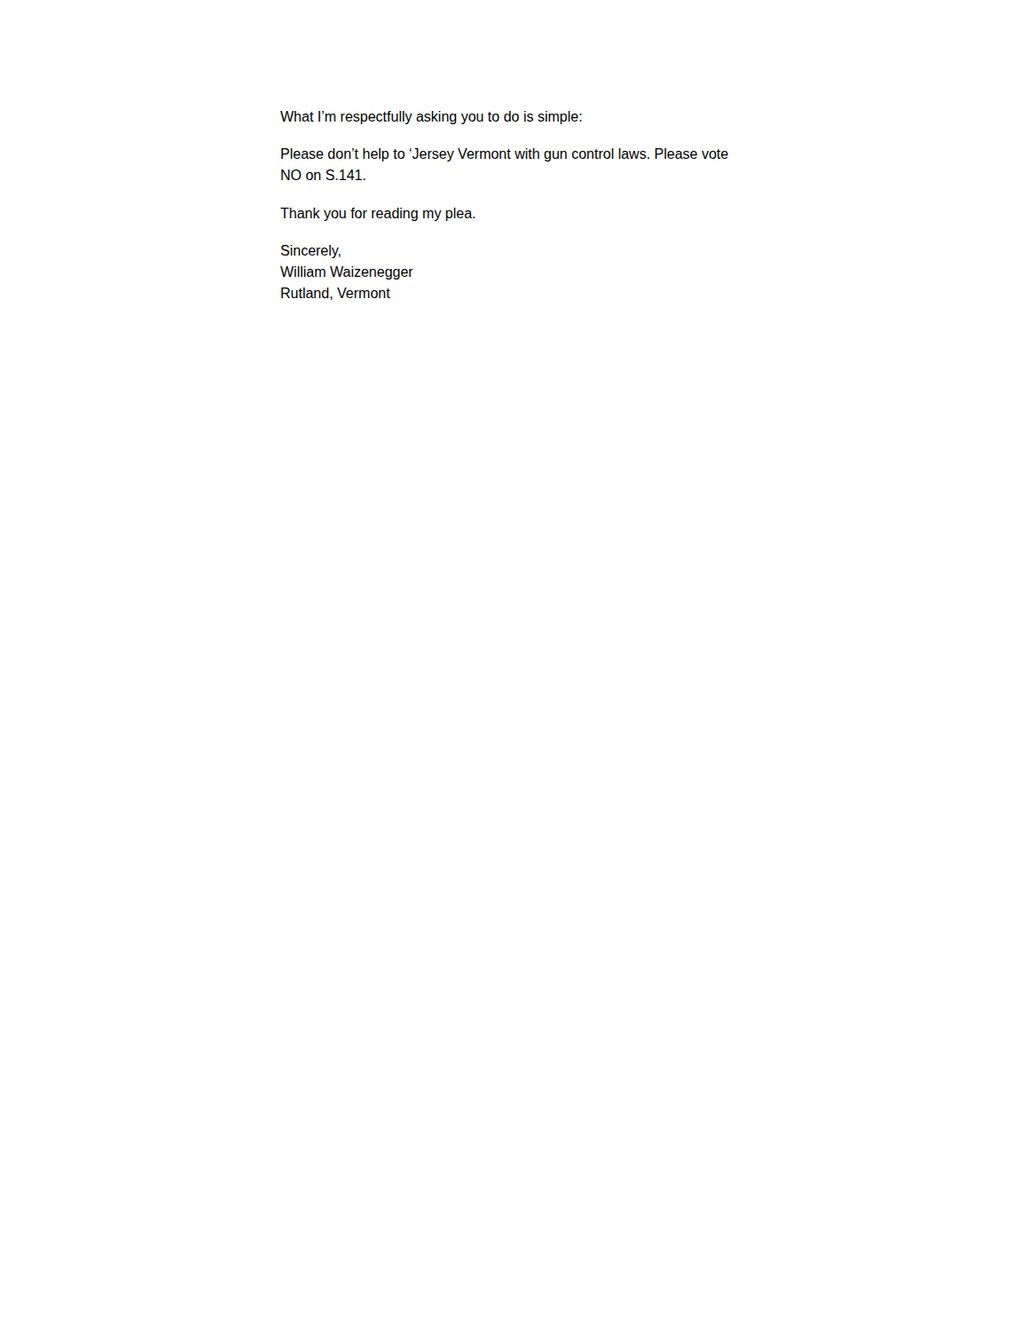What I’m respectfully asking you to do is simple:
Please don’t help to ‘Jersey Vermont with gun control laws. Please vote NO on S.141.
Thank you for reading my plea.
Sincerely, William Waizenegger Rutland, Vermont